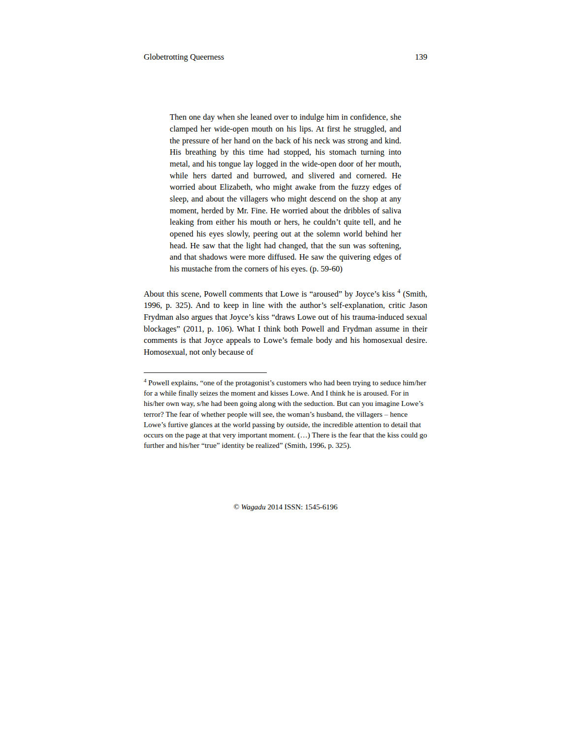Globetrotting Queerness 139
Then one day when she leaned over to indulge him in confidence, she clamped her wide-open mouth on his lips. At first he struggled, and the pressure of her hand on the back of his neck was strong and kind. His breathing by this time had stopped, his stomach turning into metal, and his tongue lay logged in the wide-open door of her mouth, while hers darted and burrowed, and slivered and cornered. He worried about Elizabeth, who might awake from the fuzzy edges of sleep, and about the villagers who might descend on the shop at any moment, herded by Mr. Fine. He worried about the dribbles of saliva leaking from either his mouth or hers, he couldn’t quite tell, and he opened his eyes slowly, peering out at the solemn world behind her head. He saw that the light had changed, that the sun was softening, and that shadows were more diffused. He saw the quivering edges of his mustache from the corners of his eyes. (p. 59-60)
About this scene, Powell comments that Lowe is “aroused” by Joyce’s kiss 4 (Smith, 1996, p. 325). And to keep in line with the author’s self-explanation, critic Jason Frydman also argues that Joyce’s kiss “draws Lowe out of his trauma-induced sexual blockages” (2011, p. 106). What I think both Powell and Frydman assume in their comments is that Joyce appeals to Lowe’s female body and his homosexual desire. Homosexual, not only because of
4 Powell explains, “one of the protagonist’s customers who had been trying to seduce him/her for a while finally seizes the moment and kisses Lowe. And I think he is aroused. For in his/her own way, s/he had been going along with the seduction. But can you imagine Lowe’s terror? The fear of whether people will see, the woman’s husband, the villagers – hence Lowe’s furtive glances at the world passing by outside, the incredible attention to detail that occurs on the page at that very important moment. (…) There is the fear that the kiss could go further and his/her “true” identity be realized” (Smith, 1996, p. 325).
© Wagadu 2014 ISSN: 1545-6196